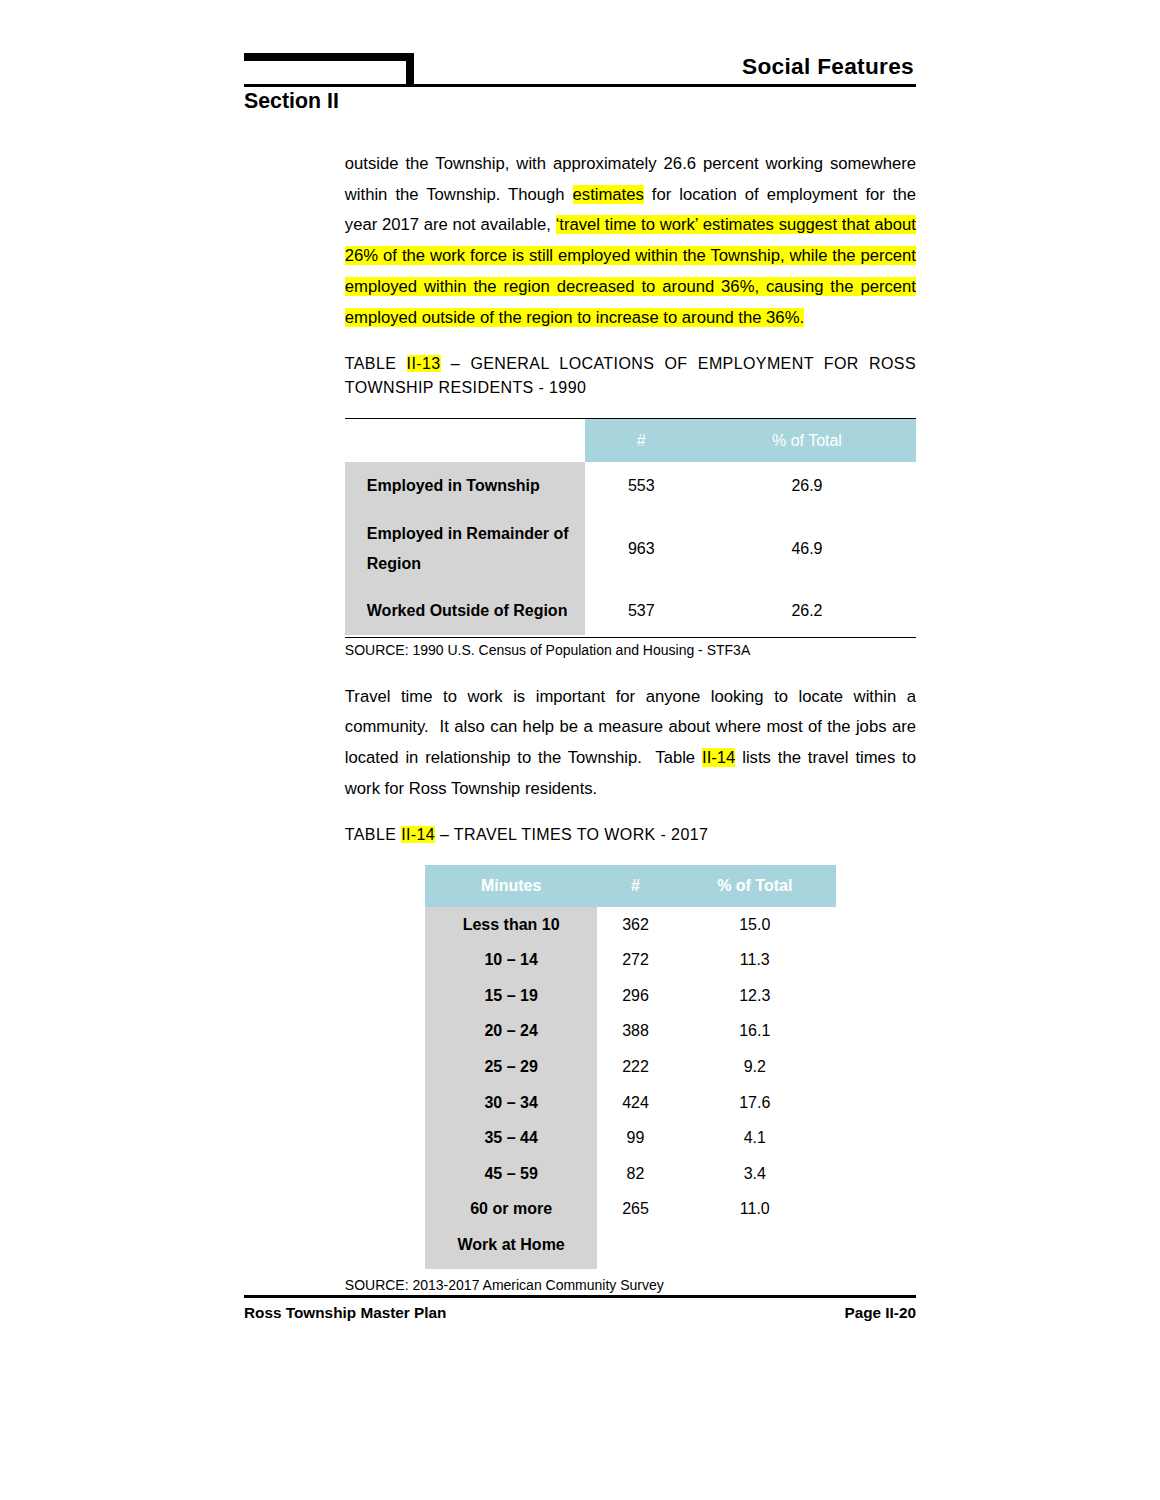Social Features
Section II
outside the Township, with approximately 26.6 percent working somewhere within the Township. Though estimates for location of employment for the year 2017 are not available, ‘travel time to work’ estimates suggest that about 26% of the work force is still employed within the Township, while the percent employed within the region decreased to around 36%, causing the percent employed outside of the region to increase to around the 36%.
TABLE II-13 – GENERAL LOCATIONS OF EMPLOYMENT FOR ROSS TOWNSHIP RESIDENTS - 1990
| | # | % of Total |
| --- | --- | --- |
| Employed in Township | 553 | 26.9 |
| Employed in Remainder of Region | 963 | 46.9 |
| Worked Outside of Region | 537 | 26.2 |
SOURCE: 1990 U.S. Census of Population and Housing - STF3A
Travel time to work is important for anyone looking to locate within a community. It also can help be a measure about where most of the jobs are located in relationship to the Township. Table II-14 lists the travel times to work for Ross Township residents.
TABLE II-14 – TRAVEL TIMES TO WORK - 2017
| Minutes | # | % of Total |
| --- | --- | --- |
| Less than 10 | 362 | 15.0 |
| 10 – 14 | 272 | 11.3 |
| 15 – 19 | 296 | 12.3 |
| 20 – 24 | 388 | 16.1 |
| 25 – 29 | 222 | 9.2 |
| 30 – 34 | 424 | 17.6 |
| 35 – 44 | 99 | 4.1 |
| 45 – 59 | 82 | 3.4 |
| 60 or more | 265 | 11.0 |
| Work at Home | | |
SOURCE: 2013-2017 American Community Survey
Ross Township Master Plan Page II-20